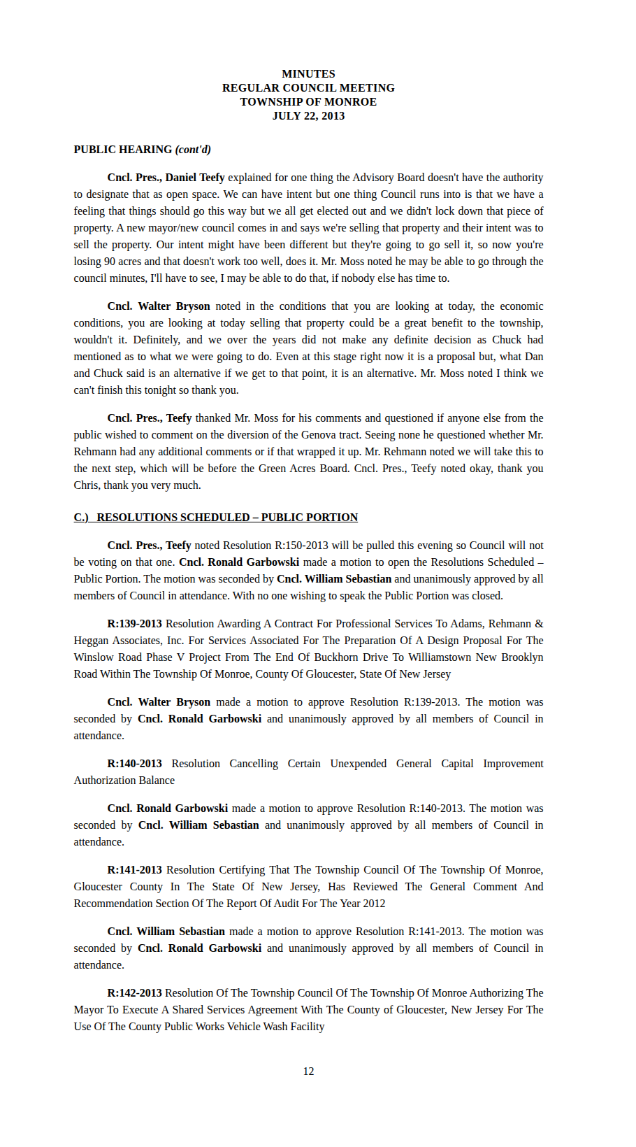MINUTES
REGULAR COUNCIL MEETING
TOWNSHIP OF MONROE
JULY 22, 2013
PUBLIC HEARING (cont'd)
Cncl. Pres., Daniel Teefy explained for one thing the Advisory Board doesn't have the authority to designate that as open space. We can have intent but one thing Council runs into is that we have a feeling that things should go this way but we all get elected out and we didn't lock down that piece of property. A new mayor/new council comes in and says we're selling that property and their intent was to sell the property. Our intent might have been different but they're going to go sell it, so now you're losing 90 acres and that doesn't work too well, does it. Mr. Moss noted he may be able to go through the council minutes, I'll have to see, I may be able to do that, if nobody else has time to.
Cncl. Walter Bryson noted in the conditions that you are looking at today, the economic conditions, you are looking at today selling that property could be a great benefit to the township, wouldn't it. Definitely, and we over the years did not make any definite decision as Chuck had mentioned as to what we were going to do. Even at this stage right now it is a proposal but, what Dan and Chuck said is an alternative if we get to that point, it is an alternative. Mr. Moss noted I think we can't finish this tonight so thank you.
Cncl. Pres., Teefy thanked Mr. Moss for his comments and questioned if anyone else from the public wished to comment on the diversion of the Genova tract. Seeing none he questioned whether Mr. Rehmann had any additional comments or if that wrapped it up. Mr. Rehmann noted we will take this to the next step, which will be before the Green Acres Board. Cncl. Pres., Teefy noted okay, thank you Chris, thank you very much.
C.) RESOLUTIONS SCHEDULED – PUBLIC PORTION
Cncl. Pres., Teefy noted Resolution R:150-2013 will be pulled this evening so Council will not be voting on that one. Cncl. Ronald Garbowski made a motion to open the Resolutions Scheduled – Public Portion. The motion was seconded by Cncl. William Sebastian and unanimously approved by all members of Council in attendance. With no one wishing to speak the Public Portion was closed.
R:139-2013 Resolution Awarding A Contract For Professional Services To Adams, Rehmann & Heggan Associates, Inc. For Services Associated For The Preparation Of A Design Proposal For The Winslow Road Phase V Project From The End Of Buckhorn Drive To Williamstown New Brooklyn Road Within The Township Of Monroe, County Of Gloucester, State Of New Jersey
Cncl. Walter Bryson made a motion to approve Resolution R:139-2013. The motion was seconded by Cncl. Ronald Garbowski and unanimously approved by all members of Council in attendance.
R:140-2013 Resolution Cancelling Certain Unexpended General Capital Improvement Authorization Balance
Cncl. Ronald Garbowski made a motion to approve Resolution R:140-2013. The motion was seconded by Cncl. William Sebastian and unanimously approved by all members of Council in attendance.
R:141-2013 Resolution Certifying That The Township Council Of The Township Of Monroe, Gloucester County In The State Of New Jersey, Has Reviewed The General Comment And Recommendation Section Of The Report Of Audit For The Year 2012
Cncl. William Sebastian made a motion to approve Resolution R:141-2013. The motion was seconded by Cncl. Ronald Garbowski and unanimously approved by all members of Council in attendance.
R:142-2013 Resolution Of The Township Council Of The Township Of Monroe Authorizing The Mayor To Execute A Shared Services Agreement With The County of Gloucester, New Jersey For The Use Of The County Public Works Vehicle Wash Facility
12